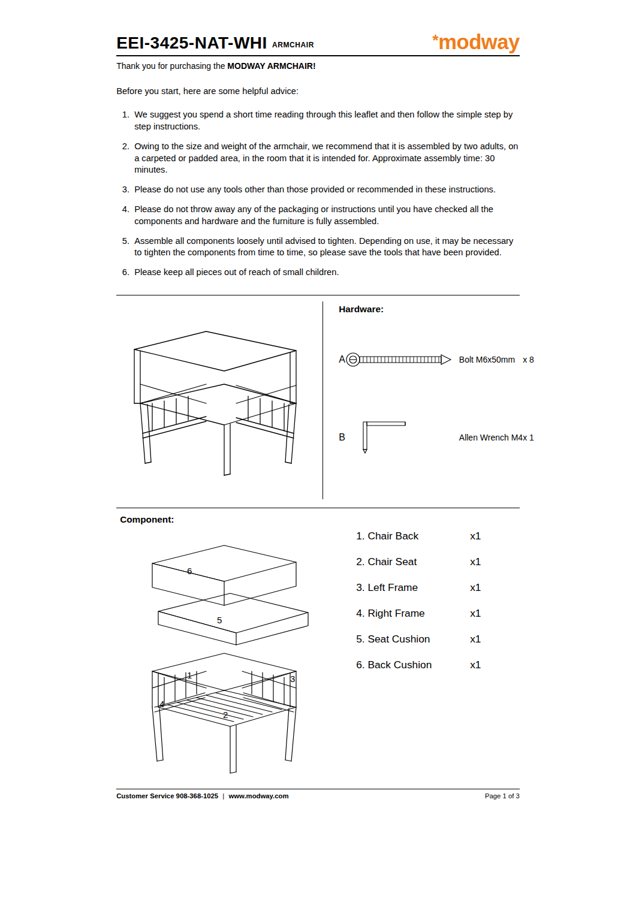EEI-3425-NAT-WHIARMCHAIR
*modway
Thank you for purchasing the MODWAY ARMCHAIR!
Before you start, here are some helpful advice:
We suggest you spend a short time reading through this leaflet and then follow the simple step by step instructions.
Owing to the size and weight of the armchair, we recommend that it is assembled by two adults, on a carpeted or padded area, in the room that it is intended for. Approximate assembly time: 30 minutes.
Please do not use any tools other than those provided or recommended in these instructions.
Please do not throw away any of the packaging or instructions until you have checked all the components and hardware and the furniture is fully assembled.
Assemble all components loosely until advised to tighten. Depending on use, it may be necessary to tighten the components from time to time, so please save the tools that have been provided.
Please keep all pieces out of reach of small children.
Hardware:
| A | | Bolt M6x50mm | x 8 |
| B | | Allen Wrench M4 | x 1 |
Component:
6 5 1 3 4 2
1. Chair Back x1
2. Chair Seat x1
3. Left Frame x1
4. Right Frame x1
5. Seat Cushion x1
6. Back Cushion x1
Customer Service 908-368-1025 | www.modway.com
Page 1 of 3